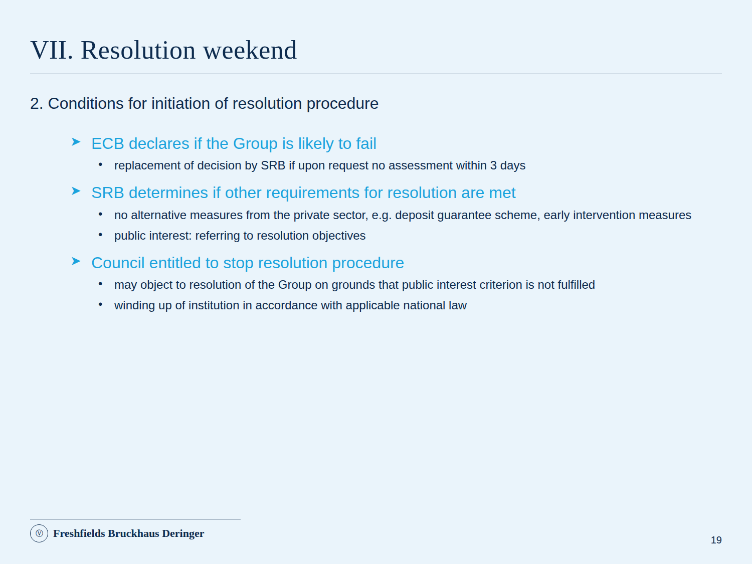VII. Resolution weekend
2. Conditions for initiation of resolution procedure
ECB declares if the Group is likely to fail
replacement of decision by SRB if upon request no assessment within 3 days
SRB determines if other requirements for resolution are met
no alternative measures from the private sector, e.g. deposit guarantee scheme, early intervention measures
public interest: referring to resolution objectives
Council entitled to stop resolution procedure
may object to resolution of the Group on grounds that public interest criterion is not fulfilled
winding up of institution in accordance with applicable national law
Ⓥ Freshfields Bruckhaus Deringer
19